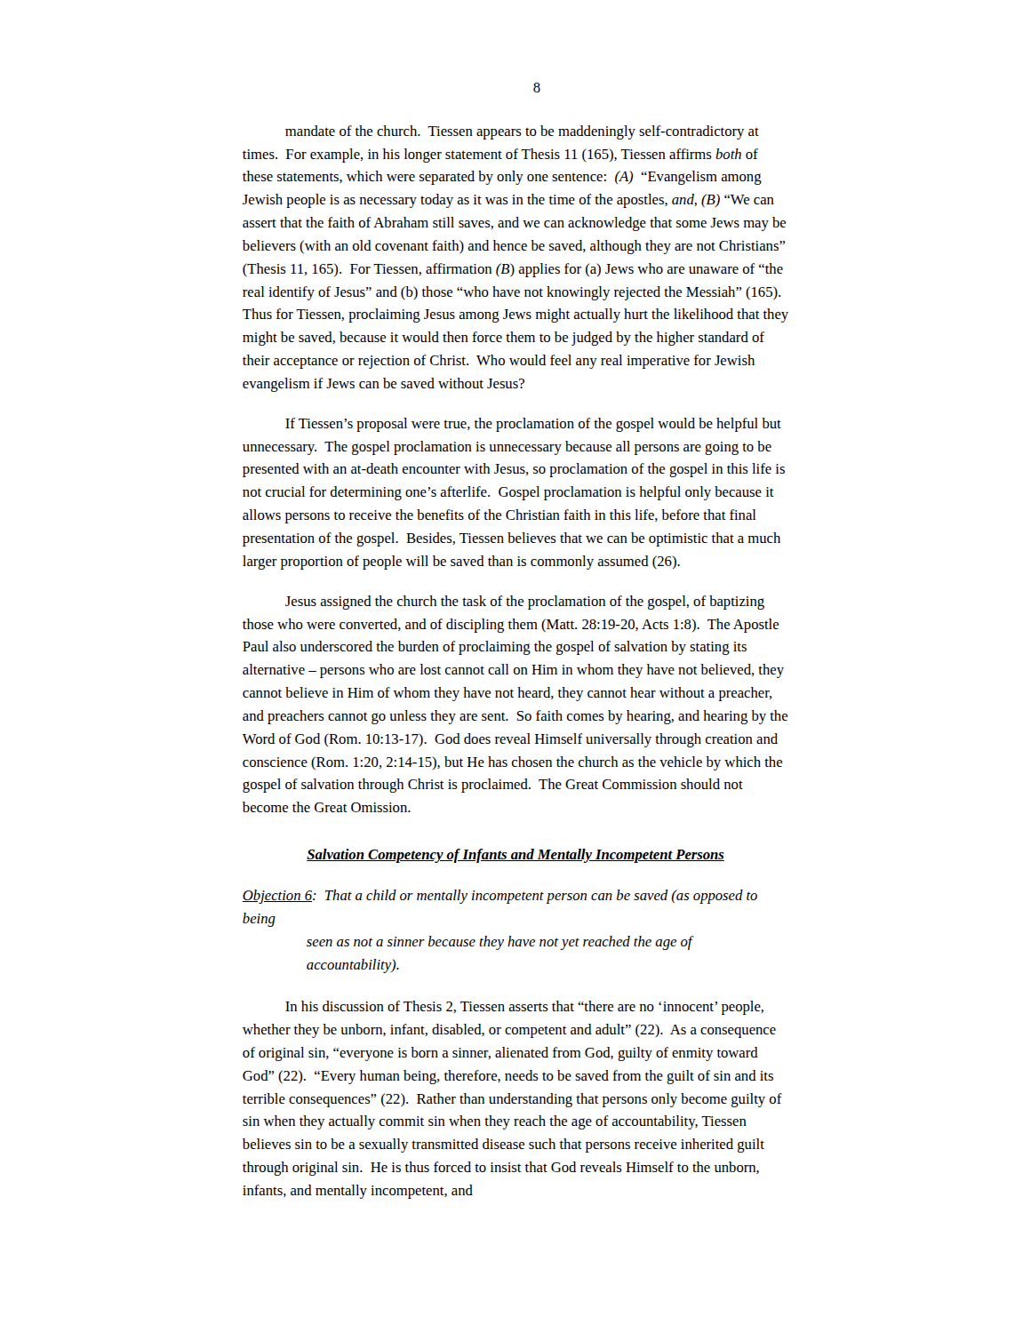8
mandate of the church. Tiessen appears to be maddeningly self-contradictory at times. For example, in his longer statement of Thesis 11 (165), Tiessen affirms both of these statements, which were separated by only one sentence: (A) “Evangelism among Jewish people is as necessary today as it was in the time of the apostles, and, (B) “We can assert that the faith of Abraham still saves, and we can acknowledge that some Jews may be believers (with an old covenant faith) and hence be saved, although they are not Christians” (Thesis 11, 165). For Tiessen, affirmation (B) applies for (a) Jews who are unaware of “the real identify of Jesus” and (b) those “who have not knowingly rejected the Messiah” (165). Thus for Tiessen, proclaiming Jesus among Jews might actually hurt the likelihood that they might be saved, because it would then force them to be judged by the higher standard of their acceptance or rejection of Christ. Who would feel any real imperative for Jewish evangelism if Jews can be saved without Jesus?
If Tiessen’s proposal were true, the proclamation of the gospel would be helpful but unnecessary. The gospel proclamation is unnecessary because all persons are going to be presented with an at-death encounter with Jesus, so proclamation of the gospel in this life is not crucial for determining one’s afterlife. Gospel proclamation is helpful only because it allows persons to receive the benefits of the Christian faith in this life, before that final presentation of the gospel. Besides, Tiessen believes that we can be optimistic that a much larger proportion of people will be saved than is commonly assumed (26).
Jesus assigned the church the task of the proclamation of the gospel, of baptizing those who were converted, and of discipling them (Matt. 28:19-20, Acts 1:8). The Apostle Paul also underscored the burden of proclaiming the gospel of salvation by stating its alternative – persons who are lost cannot call on Him in whom they have not believed, they cannot believe in Him of whom they have not heard, they cannot hear without a preacher, and preachers cannot go unless they are sent. So faith comes by hearing, and hearing by the Word of God (Rom. 10:13-17). God does reveal Himself universally through creation and conscience (Rom. 1:20, 2:14-15), but He has chosen the church as the vehicle by which the gospel of salvation through Christ is proclaimed. The Great Commission should not become the Great Omission.
Salvation Competency of Infants and Mentally Incompetent Persons
Objection 6: That a child or mentally incompetent person can be saved (as opposed to being seen as not a sinner because they have not yet reached the age of accountability).
In his discussion of Thesis 2, Tiessen asserts that “there are no ‘innocent’ people, whether they be unborn, infant, disabled, or competent and adult” (22). As a consequence of original sin, “everyone is born a sinner, alienated from God, guilty of enmity toward God” (22). “Every human being, therefore, needs to be saved from the guilt of sin and its terrible consequences” (22). Rather than understanding that persons only become guilty of sin when they actually commit sin when they reach the age of accountability, Tiessen believes sin to be a sexually transmitted disease such that persons receive inherited guilt through original sin. He is thus forced to insist that God reveals Himself to the unborn, infants, and mentally incompetent, and